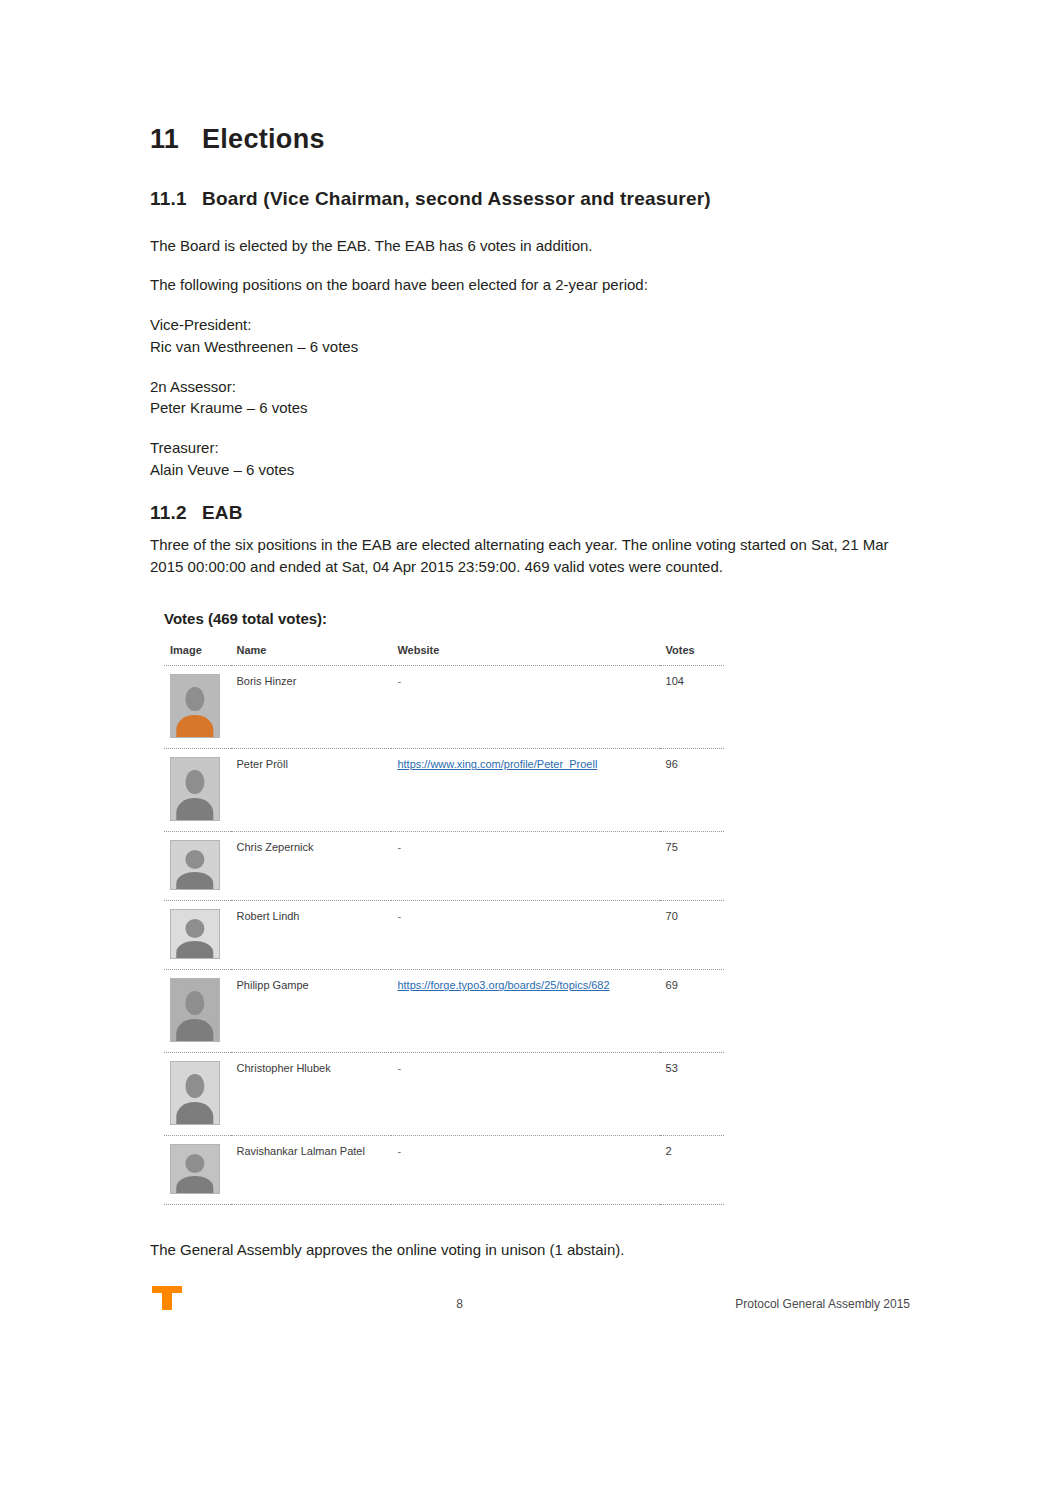11 Elections
11.1 Board (Vice Chairman, second Assessor and treasurer)
The Board is elected by the EAB. The EAB has 6 votes in addition.
The following positions on the board have been elected for a 2-year period:
Vice-President:
Ric van Westhreenen – 6 votes
2n Assessor:
Peter Kraume – 6 votes
Treasurer:
Alain Veuve – 6 votes
11.2 EAB
Three of the six positions in the EAB are elected alternating each year. The online voting started on Sat, 21 Mar 2015 00:00:00 and ended at Sat, 04 Apr 2015 23:59:00. 469 valid votes were counted.
Votes (469 total votes):
| Image | Name | Website | Votes |
| --- | --- | --- | --- |
| | Boris Hinzer | - | 104 |
| | Peter Pröll | https://www.xing.com/profile/Peter_Proell | 96 |
| | Chris Zepernick | - | 75 |
| | Robert Lindh | - | 70 |
| | Philipp Gampe | https://forge.typo3.org/boards/25/topics/682 | 69 |
| | Christopher Hlubek | - | 53 |
| | Ravishankar Lalman Patel | - | 2 |
The General Assembly approves the online voting in unison (1 abstain).
8
Protocol General Assembly 2015